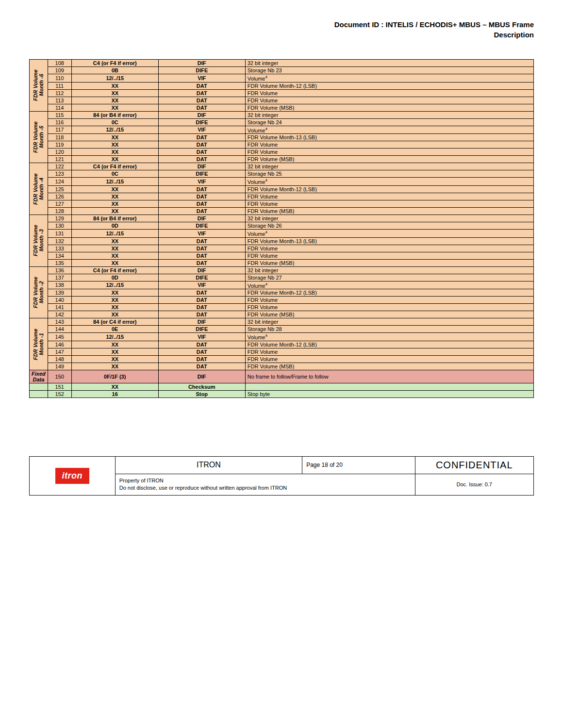Document ID : INTELIS / ECHODIS+ MBUS – MBUS Frame
Description
| FDR Volume Month -6 | 108 | C4 (or F4 if error) | DIF | 32 bit integer |
| 109 | 0B | DIFE | Storage Nb 23 |
| 110 | 12/../15 | VIF | Volume 4 |
| 111 | XX | DAT | FDR Volume Month-12 (LSB) |
| 112 | XX | DAT | FDR Volume |
| 113 | XX | DAT | FDR Volume |
| 114 | XX | DAT | FDR Volume (MSB) |
| FDR Volume Month -5 | 115 | 84 (or B4 if error) | DIF | 32 bit integer |
| 116 | 0C | DIFE | Storage Nb 24 |
| 117 | 12/../15 | VIF | Volume 4 |
| 118 | XX | DAT | FDR Volume Month-13 (LSB) |
| 119 | XX | DAT | FDR Volume |
| 120 | XX | DAT | FDR Volume |
| 121 | XX | DAT | FDR Volume (MSB) |
| FDR Volume Month -4 | 122 | C4 (or F4 if error) | DIF | 32 bit integer |
| 123 | 0C | DIFE | Storage Nb 25 |
| 124 | 12/../15 | VIF | Volume 4 |
| 125 | XX | DAT | FDR Volume Month-12 (LSB) |
| 126 | XX | DAT | FDR Volume |
| 127 | XX | DAT | FDR Volume |
| 128 | XX | DAT | FDR Volume (MSB) |
| FDR Volume Month -3 | 129 | 84 (or B4 if error) | DIF | 32 bit integer |
| 130 | 0D | DIFE | Storage Nb 26 |
| 131 | 12/../15 | VIF | Volume 4 |
| 132 | XX | DAT | FDR Volume Month-13 (LSB) |
| 133 | XX | DAT | FDR Volume |
| 134 | XX | DAT | FDR Volume |
| 135 | XX | DAT | FDR Volume (MSB) |
| FDR Volume Month -2 | 136 | C4 (or F4 if error) | DIF | 32 bit integer |
| 137 | 0D | DIFE | Storage Nb 27 |
| 138 | 12/../15 | VIF | Volume 4 |
| 139 | XX | DAT | FDR Volume Month-12 (LSB) |
| 140 | XX | DAT | FDR Volume |
| 141 | XX | DAT | FDR Volume |
| 142 | XX | DAT | FDR Volume (MSB) |
| FDR Volume Month -1 | 143 | 84 (or C4 if error) | DIF | 32 bit integer |
| 144 | 0E | DIFE | Storage Nb 28 |
| 145 | 12/../15 | VIF | Volume 4 |
| 146 | XX | DAT | FDR Volume Month-12 (LSB) |
| 147 | XX | DAT | FDR Volume |
| 148 | XX | DAT | FDR Volume |
| 149 | XX | DAT | FDR Volume (MSB) |
| Fixed Data | 150 | 0F/1F (3) | DIF | No frame to follow/Frame to follow |
| | 151 | XX | Checksum | |
| | 152 | 16 | Stop | Stop byte |
| itron | ITRON | Page 18 of 20 | CONFIDENTIAL |
| Property of ITRON Do not disclose, use or reproduce without written approval from ITRON | Doc. Issue: 0.7 |